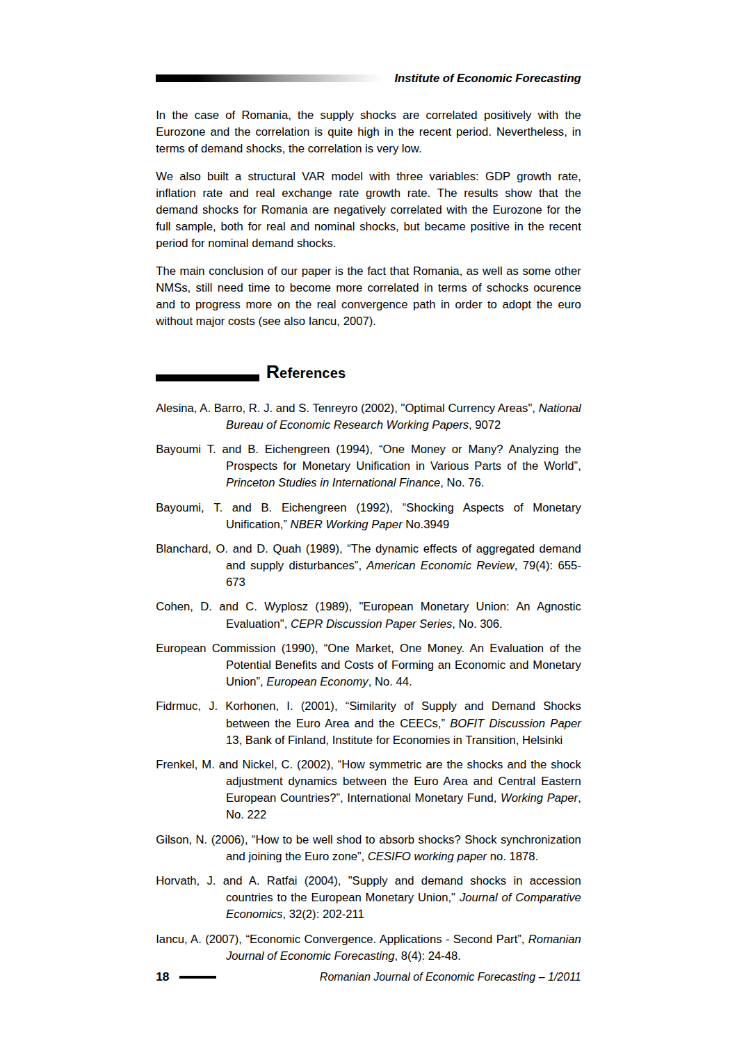Institute of Economic Forecasting
In the case of Romania, the supply shocks are correlated positively with the Eurozone and the correlation is quite high in the recent period. Nevertheless, in terms of demand shocks, the correlation is very low.
We also built a structural VAR model with three variables: GDP growth rate, inflation rate and real exchange rate growth rate. The results show that the demand shocks for Romania are negatively correlated with the Eurozone for the full sample, both for real and nominal shocks, but became positive in the recent period for nominal demand shocks.
The main conclusion of our paper is the fact that Romania, as well as some other NMSs, still need time to become more correlated in terms of schocks ocurence and to progress more on the real convergence path in order to adopt the euro without major costs (see also Iancu, 2007).
References
Alesina, A. Barro, R. J. and S. Tenreyro (2002), "Optimal Currency Areas", National Bureau of Economic Research Working Papers, 9072
Bayoumi T. and B. Eichengreen (1994), “One Money or Many? Analyzing the Prospects for Monetary Unification in Various Parts of the World”, Princeton Studies in International Finance, No. 76.
Bayoumi, T. and B. Eichengreen (1992), “Shocking Aspects of Monetary Unification,” NBER Working Paper No.3949
Blanchard, O. and D. Quah (1989), “The dynamic effects of aggregated demand and supply disturbances”, American Economic Review, 79(4): 655-673
Cohen, D. and C. Wyplosz (1989), "European Monetary Union: An Agnostic Evaluation", CEPR Discussion Paper Series, No. 306.
European Commission (1990), “One Market, One Money. An Evaluation of the Potential Benefits and Costs of Forming an Economic and Monetary Union”, European Economy, No. 44.
Fidrmuc, J. Korhonen, I. (2001), “Similarity of Supply and Demand Shocks between the Euro Area and the CEECs,” BOFIT Discussion Paper 13, Bank of Finland, Institute for Economies in Transition, Helsinki
Frenkel, M. and Nickel, C. (2002), “How symmetric are the shocks and the shock adjustment dynamics between the Euro Area and Central Eastern European Countries?”, International Monetary Fund, Working Paper, No. 222
Gilson, N. (2006), “How to be well shod to absorb shocks? Shock synchronization and joining the Euro zone”, CESIFO working paper no. 1878.
Horvath, J. and A. Ratfai (2004), "Supply and demand shocks in accession countries to the European Monetary Union," Journal of Comparative Economics, 32(2): 202-211
Iancu, A. (2007), “Economic Convergence. Applications - Second Part”, Romanian Journal of Economic Forecasting, 8(4): 24-48.
18 Romanian Journal of Economic Forecasting – 1/2011